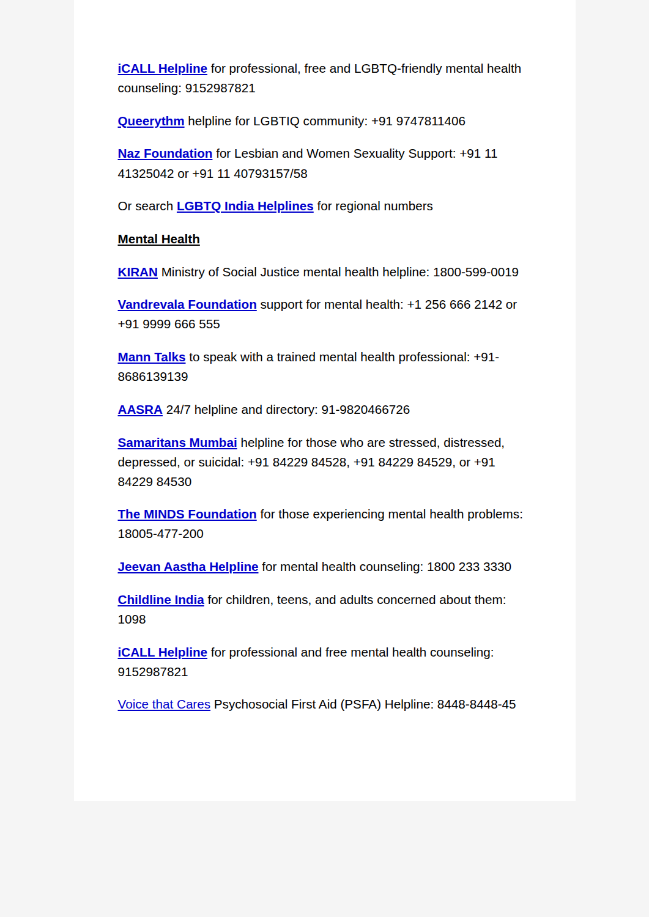iCALL Helpline for professional, free and LGBTQ-friendly mental health counseling: 9152987821
Queerythm helpline for LGBTIQ community: +91 9747811406
Naz Foundation for Lesbian and Women Sexuality Support: +91 11 41325042 or +91 11 40793157/58
Or search LGBTQ India Helplines for regional numbers
Mental Health
KIRAN Ministry of Social Justice mental health helpline: 1800-599-0019
Vandrevala Foundation support for mental health: +1 256 666 2142 or +91 9999 666 555
Mann Talks to speak with a trained mental health professional: +91-8686139139
AASRA 24/7 helpline and directory: 91-9820466726
Samaritans Mumbai helpline for those who are stressed, distressed, depressed, or suicidal: +91 84229 84528, +91 84229 84529, or +91 84229 84530
The MINDS Foundation for those experiencing mental health problems: 18005-477-200
Jeevan Aastha Helpline for mental health counseling: 1800 233 3330
Childline India for children, teens, and adults concerned about them: 1098
iCALL Helpline for professional and free mental health counseling: 9152987821
Voice that Cares Psychosocial First Aid (PSFA) Helpline: 8448-8448-45